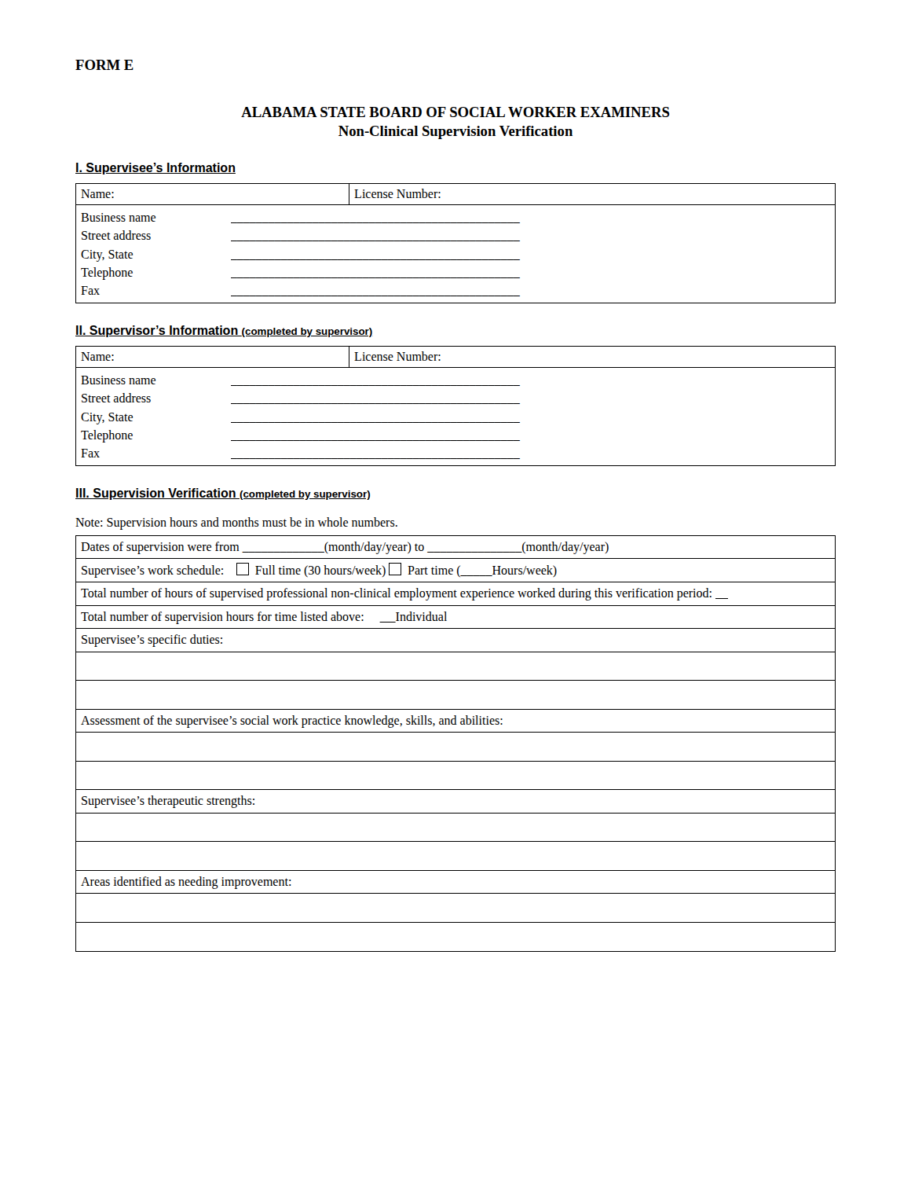FORM E
ALABAMA STATE BOARD OF SOCIAL WORKER EXAMINERS Non-Clinical Supervision Verification
I. Supervisee’s Information
| Name: | License Number: |
| / Business name Street address City, State Telephone Fax / ______________________________________________ ______________________________________________ ______________________________________________ ______________________________________________ ______________________________________________ / |
II. Supervisor’s Information (completed by supervisor)
| Name: | License Number: |
| / Business name Street address City, State Telephone Fax / ______________________________________________ ______________________________________________ ______________________________________________ ______________________________________________ ______________________________________________ / |
III. Supervision Verification (completed by supervisor)
Note: Supervision hours and months must be in whole numbers.
| Dates of supervision were from _____________(month/day/year) to _______________(month/day/year) |
| Supervisee’s work schedule: Full time (30 hours/week) Part time (_____Hours/week) |
| Total number of hours of supervised professional non-clinical employment experience worked during this verification period: |
| Total number of supervision hours for time listed above: Individual |
| Supervisee’s specific duties: |
| Assessment of the supervisee’s social work practice knowledge, skills, and abilities: |
| Supervisee’s therapeutic strengths: |
| Areas identified as needing improvement: |